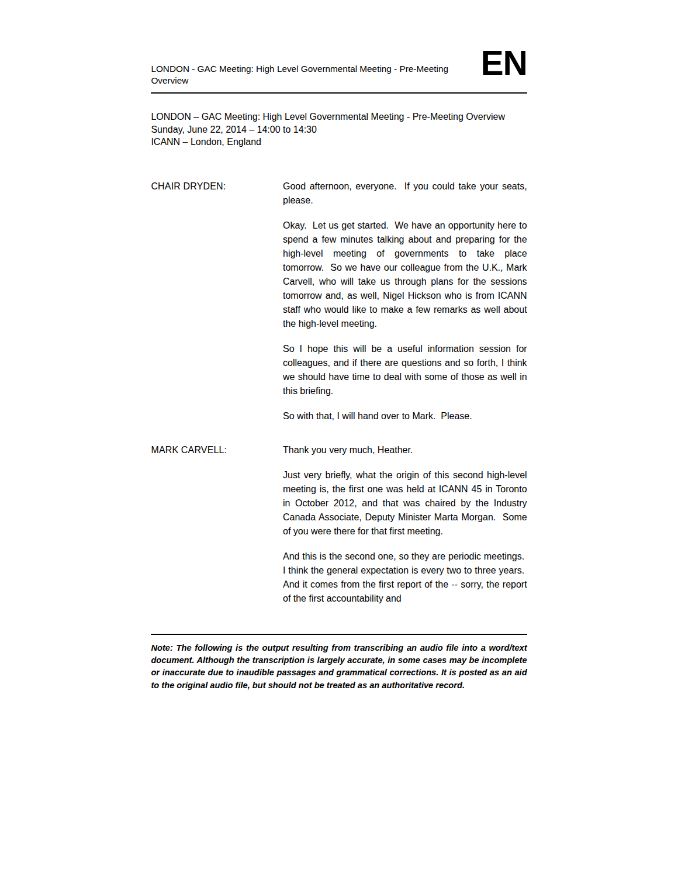LONDON - GAC Meeting: High Level Governmental Meeting - Pre-Meeting Overview
EN
LONDON – GAC Meeting: High Level Governmental Meeting - Pre-Meeting Overview
Sunday, June 22, 2014 – 14:00 to 14:30
ICANN – London, England
CHAIR DRYDEN:
Good afternoon, everyone. If you could take your seats, please.
Okay. Let us get started. We have an opportunity here to spend a few minutes talking about and preparing for the high-level meeting of governments to take place tomorrow. So we have our colleague from the U.K., Mark Carvell, who will take us through plans for the sessions tomorrow and, as well, Nigel Hickson who is from ICANN staff who would like to make a few remarks as well about the high-level meeting.
So I hope this will be a useful information session for colleagues, and if there are questions and so forth, I think we should have time to deal with some of those as well in this briefing.
So with that, I will hand over to Mark. Please.
MARK CARVELL:
Thank you very much, Heather.
Just very briefly, what the origin of this second high-level meeting is, the first one was held at ICANN 45 in Toronto in October 2012, and that was chaired by the Industry Canada Associate, Deputy Minister Marta Morgan. Some of you were there for that first meeting.
And this is the second one, so they are periodic meetings. I think the general expectation is every two to three years. And it comes from the first report of the -- sorry, the report of the first accountability and
Note: The following is the output resulting from transcribing an audio file into a word/text document. Although the transcription is largely accurate, in some cases may be incomplete or inaccurate due to inaudible passages and grammatical corrections. It is posted as an aid to the original audio file, but should not be treated as an authoritative record.